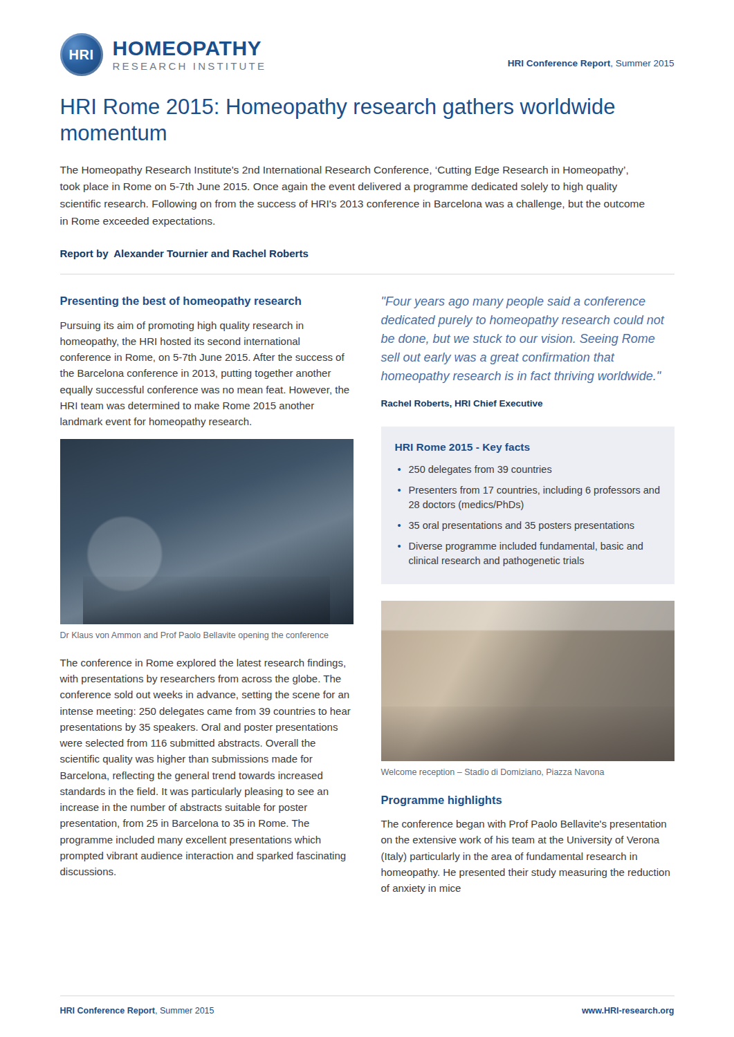HRI
HOMEOPATHY
Research Institute
HRI Conference Report, Summer 2015
HRI Rome 2015: Homeopathy research gathers worldwide momentum
The Homeopathy Research Institute's 2nd International Research Conference, ‘Cutting Edge Research in Homeopathy’, took place in Rome on 5-7th June 2015. Once again the event delivered a programme dedicated solely to high quality scientific research. Following on from the success of HRI's 2013 conference in Barcelona was a challenge, but the outcome in Rome exceeded expectations.
Report by Alexander Tournier and Rachel Roberts
Presenting the best of homeopathy research
Pursuing its aim of promoting high quality research in homeopathy, the HRI hosted its second international conference in Rome, on 5-7th June 2015. After the success of the Barcelona conference in 2013, putting together another equally successful conference was no mean feat. However, the HRI team was determined to make Rome 2015 another landmark event for homeopathy research.
Dr Klaus von Ammon and Prof Paolo Bellavite opening the conference
The conference in Rome explored the latest research findings, with presentations by researchers from across the globe. The conference sold out weeks in advance, setting the scene for an intense meeting: 250 delegates came from 39 countries to hear presentations by 35 speakers. Oral and poster presentations were selected from 116 submitted abstracts. Overall the scientific quality was higher than submissions made for Barcelona, reflecting the general trend towards increased standards in the field. It was particularly pleasing to see an increase in the number of abstracts suitable for poster presentation, from 25 in Barcelona to 35 in Rome. The programme included many excellent presentations which prompted vibrant audience interaction and sparked fascinating discussions.
"Four years ago many people said a conference dedicated purely to homeopathy research could not be done, but we stuck to our vision. Seeing Rome sell out early was a great confirmation that homeopathy research is in fact thriving worldwide."
Rachel Roberts, HRI Chief Executive
HRI Rome 2015 - Key facts
250 delegates from 39 countries
Presenters from 17 countries, including 6 professors and 28 doctors (medics/PhDs)
35 oral presentations and 35 posters presentations
Diverse programme included fundamental, basic and clinical research and pathogenetic trials
Welcome reception – Stadio di Domiziano, Piazza Navona
Programme highlights
The conference began with Prof Paolo Bellavite's presentation on the extensive work of his team at the University of Verona (Italy) particularly in the area of fundamental research in homeopathy. He presented their study measuring the reduction of anxiety in mice
HRI Conference Report, Summer 2015
www.HRI-research.org